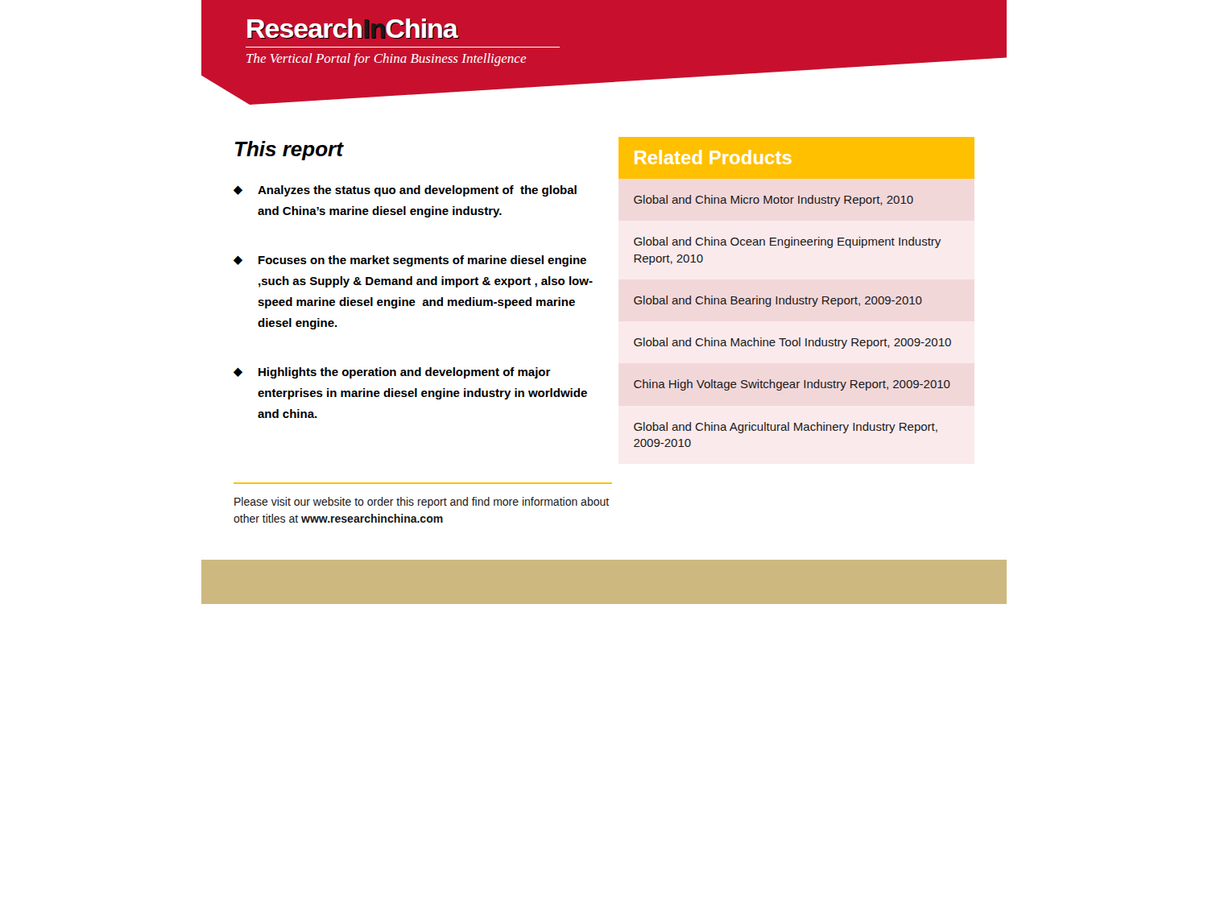ResearchIn China
The Vertical Portal for China Business Intelligence
This report
Analyzes the status quo and development of the global and China’s marine diesel engine industry.
Focuses on the market segments of marine diesel engine ,such as Supply & Demand and import & export , also low-speed marine diesel engine and medium-speed marine diesel engine.
Highlights the operation and development of major enterprises in marine diesel engine industry in worldwide and china.
Related Products
| Global and China Micro Motor Industry Report, 2010 |
| Global and China Ocean Engineering Equipment Industry Report, 2010 |
| Global and China Bearing Industry Report, 2009-2010 |
| Global and China Machine Tool Industry Report, 2009-2010 |
| China High Voltage Switchgear Industry Report, 2009-2010 |
| Global and China Agricultural Machinery Industry Report, 2009-2010 |
Please visit our website to order this report and find more information about other titles at www.researchinchina.com